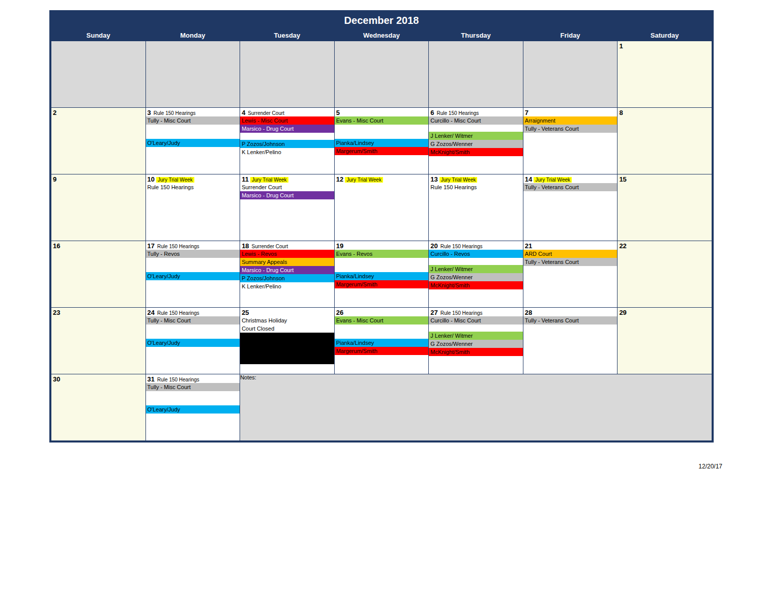December 2018
| Sunday | Monday | Tuesday | Wednesday | Thursday | Friday | Saturday |
| --- | --- | --- | --- | --- | --- | --- |
| | | | | | | 1 |
| 2 | 3 Rule 150 Hearings Tully - Misc Court O'Leary/Judy | 4 Surrender Court Lewis - Misc Court Marsico - Drug Court P Zozos/Johnson K Lenker/Pelino | 5 Evans - Misc Court Pianka/Lindsey Margerum/Smith | 6 Rule 150 Hearings Curcillo - Misc Court J Lenker/ Witmer G Zozos/Wenner McKnight/Smith | 7 Arraignment Tully - Veterans Court | 8 |
| 9 | 10 Jury Trial Week Rule 150 Hearings | 11 Jury Trial Week Surrender Court Marsico - Drug Court | 12 Jury Trial Week | 13 Jury Trial Week Rule 150 Hearings | 14 Jury Trial Week Tully - Veterans Court | 15 |
| 16 | 17 Rule 150 Hearings Tully - Revos O'Leary/Judy | 18 Surrender Court Lewis - Revos Summary Appeals Marsico - Drug Court P Zozos/Johnson K Lenker/Pelino | 19 Evans - Revos Pianka/Lindsey Margerum/Smith | 20 Rule 150 Hearings Curcillo - Revos J Lenker/ Witmer G Zozos/Wenner McKnight/Smith | 21 ARD Court Tully - Veterans Court | 22 |
| 23 | 24 Rule 150 Hearings Tully - Misc Court O'Leary/Judy | 25 Christmas Holiday Court Closed | 26 Evans - Misc Court Pianka/Lindsey Margerum/Smith | 27 Rule 150 Hearings Curcillo - Misc Court J Lenker/ Witmer G Zozos/Wenner McKnight/Smith | 28 Tully - Veterans Court | 29 |
| 30 | 31 Rule 150 Hearings Tully - Misc Court O'Leary/Judy | Notes: |
12/20/17